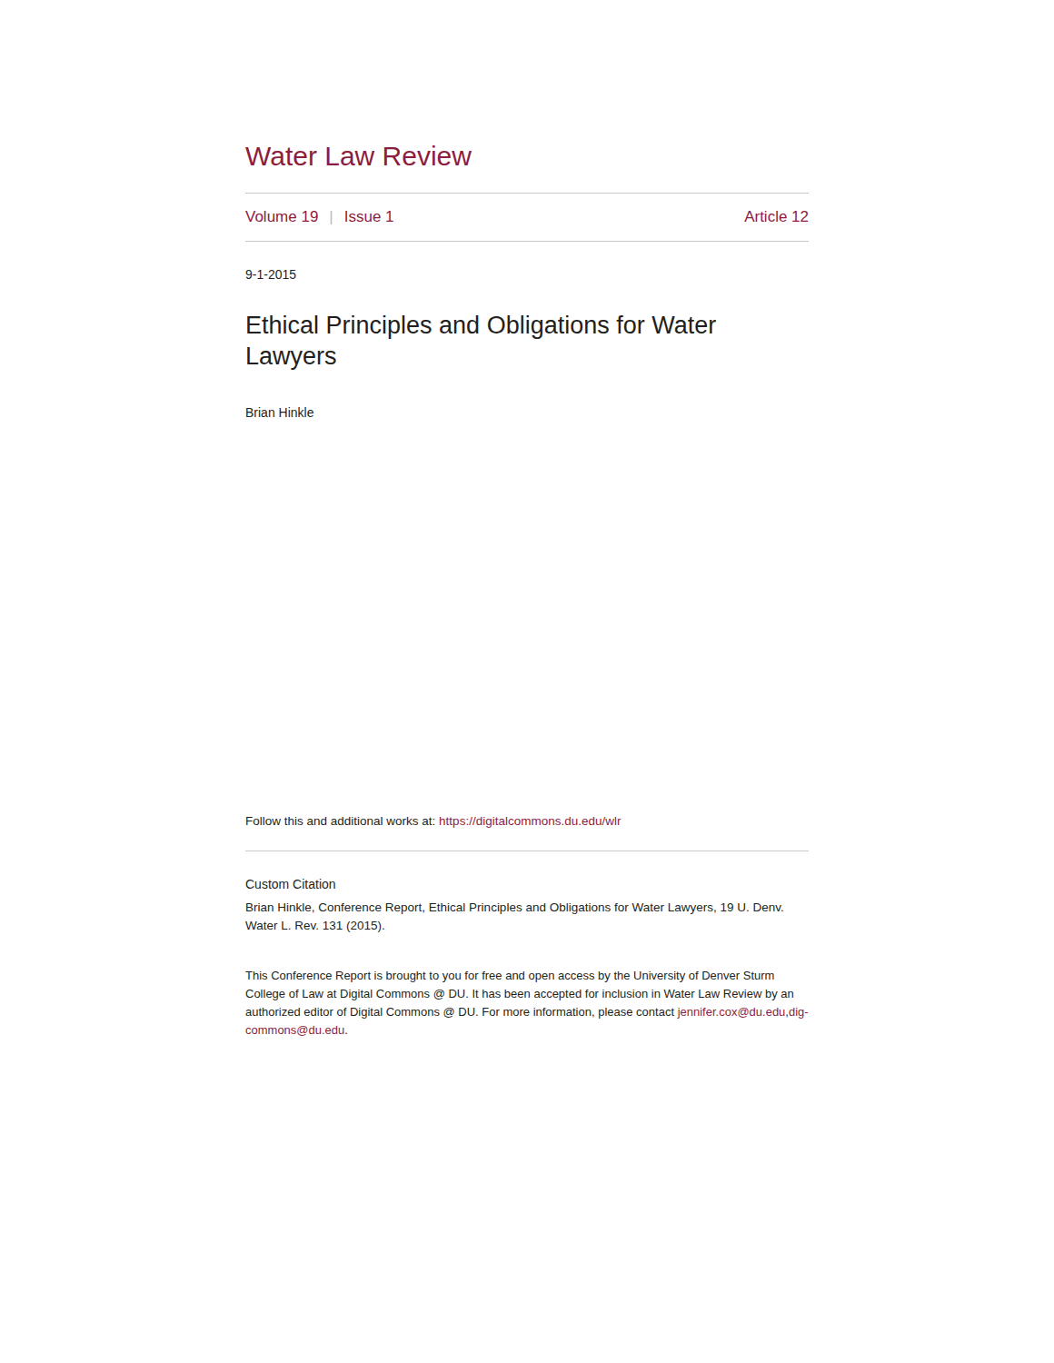Water Law Review
Volume 19 | Issue 1
Article 12
9-1-2015
Ethical Principles and Obligations for Water Lawyers
Brian Hinkle
Follow this and additional works at: https://digitalcommons.du.edu/wlr
Custom Citation
Brian Hinkle, Conference Report, Ethical Principles and Obligations for Water Lawyers, 19 U. Denv. Water L. Rev. 131 (2015).
This Conference Report is brought to you for free and open access by the University of Denver Sturm College of Law at Digital Commons @ DU. It has been accepted for inclusion in Water Law Review by an authorized editor of Digital Commons @ DU. For more information, please contact jennifer.cox@du.edu,dig-commons@du.edu.